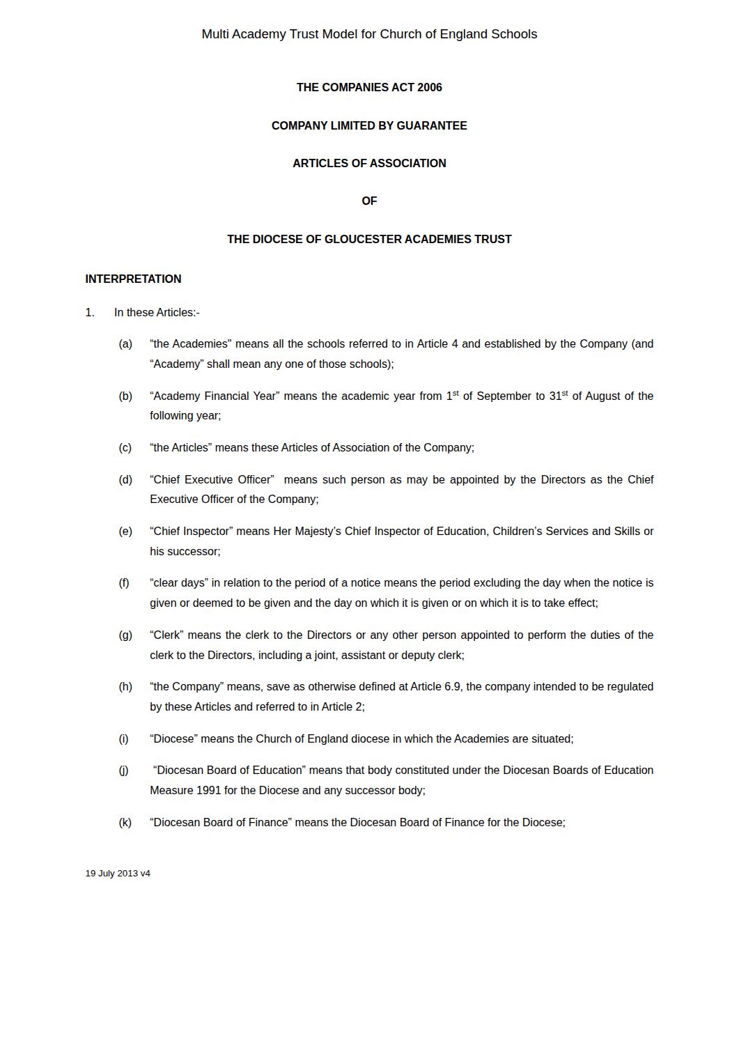Multi Academy Trust Model for Church of England Schools
THE COMPANIES ACT 2006
COMPANY LIMITED BY GUARANTEE
ARTICLES OF ASSOCIATION
OF
THE DIOCESE OF GLOUCESTER ACADEMIES TRUST
INTERPRETATION
1. In these Articles:-
(a) “the Academies" means all the schools referred to in Article 4 and established by the Company (and “Academy” shall mean any one of those schools);
(b) “Academy Financial Year” means the academic year from 1st of September to 31st of August of the following year;
(c) “the Articles” means these Articles of Association of the Company;
(d) “Chief Executive Officer” means such person as may be appointed by the Directors as the Chief Executive Officer of the Company;
(e) “Chief Inspector” means Her Majesty’s Chief Inspector of Education, Children’s Services and Skills or his successor;
(f) “clear days” in relation to the period of a notice means the period excluding the day when the notice is given or deemed to be given and the day on which it is given or on which it is to take effect;
(g) “Clerk” means the clerk to the Directors or any other person appointed to perform the duties of the clerk to the Directors, including a joint, assistant or deputy clerk;
(h) “the Company” means, save as otherwise defined at Article 6.9, the company intended to be regulated by these Articles and referred to in Article 2;
(i) “Diocese” means the Church of England diocese in which the Academies are situated;
(j) “Diocesan Board of Education” means that body constituted under the Diocesan Boards of Education Measure 1991 for the Diocese and any successor body;
(k) “Diocesan Board of Finance” means the Diocesan Board of Finance for the Diocese;
19 July 2013 v4